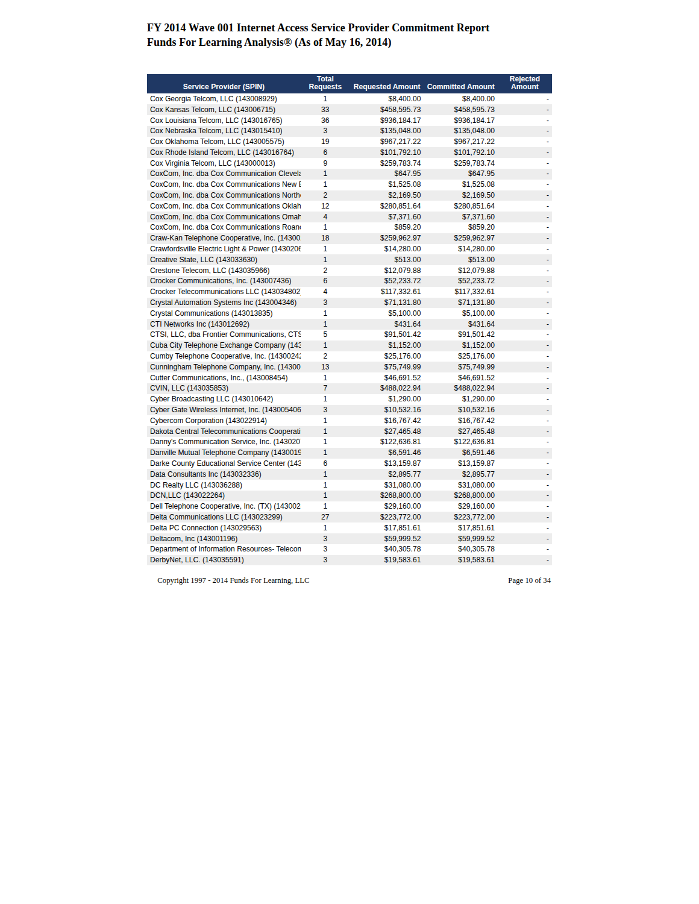FY 2014 Wave 001 Internet Access Service Provider Commitment Report Funds For Learning Analysis® (As of May 16, 2014)
| Service Provider (SPIN) | Total Requests | Requested Amount | Committed Amount | Rejected Amount |
| --- | --- | --- | --- | --- |
| Cox Georgia Telcom, LLC (143008929) | 1 | $8,400.00 | $8,400.00 | - |
| Cox Kansas Telcom, LLC (143006715) | 33 | $458,595.73 | $458,595.73 | - |
| Cox Louisiana Telcom, LLC (143016765) | 36 | $936,184.17 | $936,184.17 | - |
| Cox Nebraska Telcom, LLC (143015410) | 3 | $135,048.00 | $135,048.00 | - |
| Cox Oklahoma Telcom, LLC (143005575) | 19 | $967,217.22 | $967,217.22 | - |
| Cox Rhode Island Telcom, LLC (143016764) | 6 | $101,792.10 | $101,792.10 | - |
| Cox Virginia Telcom, LLC (143000013) | 9 | $259,783.74 | $259,783.74 | - |
| CoxCom, Inc. dba Cox Communication Cleveland | 1 | $647.95 | $647.95 | - |
| CoxCom, Inc. dba Cox Communications New Eng | 1 | $1,525.08 | $1,525.08 | - |
| CoxCom, Inc. dba Cox Communications Northern | 2 | $2,169.50 | $2,169.50 | - |
| CoxCom, Inc. dba Cox Communications Oklahom | 12 | $280,851.64 | $280,851.64 | - |
| CoxCom, Inc. dba Cox Communications Omaha ( | 4 | $7,371.60 | $7,371.60 | - |
| CoxCom, Inc. dba Cox Communications Roanoke | 1 | $859.20 | $859.20 | - |
| Craw-Kan Telephone Cooperative, Inc. (14300230 | 18 | $259,962.97 | $259,962.97 | - |
| Crawfordsville Electric Light & Power (143020698 | 1 | $14,280.00 | $14,280.00 | - |
| Creative State, LLC (143033630) | 1 | $513.00 | $513.00 | - |
| Crestone Telecom, LLC (143035966) | 2 | $12,079.88 | $12,079.88 | - |
| Crocker Communications, Inc. (143007436) | 6 | $52,233.72 | $52,233.72 | - |
| Crocker Telecommunications LLC (143034802) | 4 | $117,332.61 | $117,332.61 | - |
| Crystal Automation Systems Inc (143004346) | 3 | $71,131.80 | $71,131.80 | - |
| Crystal Communications (143013835) | 1 | $5,100.00 | $5,100.00 | - |
| CTI Networks Inc (143012692) | 1 | $431.64 | $431.64 | - |
| CTSI, LLC, dba Frontier Communications, CTSI C | 5 | $91,501.42 | $91,501.42 | - |
| Cuba City Telephone Exchange Company (14300 | 1 | $1,152.00 | $1,152.00 | - |
| Cumby Telephone Cooperative, Inc. (143002421) | 2 | $25,176.00 | $25,176.00 | - |
| Cunningham Telephone Company, Inc. (1430088 | 13 | $75,749.99 | $75,749.99 | - |
| Cutter Communications, Inc., (143008454) | 1 | $46,691.52 | $46,691.52 | - |
| CVIN, LLC (143035853) | 7 | $488,022.94 | $488,022.94 | - |
| Cyber Broadcasting LLC (143010642) | 1 | $1,290.00 | $1,290.00 | - |
| Cyber Gate Wireless Internet, Inc. (143005406) | 3 | $10,532.16 | $10,532.16 | - |
| Cybercom Corporation (143022914) | 1 | $16,767.42 | $16,767.42 | - |
| Dakota Central Telecommunications Cooperative | 1 | $27,465.48 | $27,465.48 | - |
| Danny's Communication Service, Inc. (14302070C | 1 | $122,636.81 | $122,636.81 | - |
| Danville Mutual Telephone Company (143001942 | 1 | $6,591.46 | $6,591.46 | - |
| Darke County Educational Service Center (14303 | 6 | $13,159.87 | $13,159.87 | - |
| Data Consultants Inc (143032336) | 1 | $2,895.77 | $2,895.77 | - |
| DC Realty LLC (143036288) | 1 | $31,080.00 | $31,080.00 | - |
| DCN,LLC (143022264) | 1 | $268,800.00 | $268,800.00 | - |
| Dell Telephone Cooperative, Inc. (TX) (14300242 | 1 | $29,160.00 | $29,160.00 | - |
| Delta Communications LLC (143023299) | 27 | $223,772.00 | $223,772.00 | - |
| Delta PC Connection (143029563) | 1 | $17,851.61 | $17,851.61 | - |
| Deltacom, Inc (143001196) | 3 | $59,999.52 | $59,999.52 | - |
| Department of Information Resources- Telecomm | 3 | $40,305.78 | $40,305.78 | - |
| DerbyNet, LLC. (143035591) | 3 | $19,583.61 | $19,583.61 | - |
Copyright 1997 - 2014 Funds For Learning, LLC Page 10 of 34